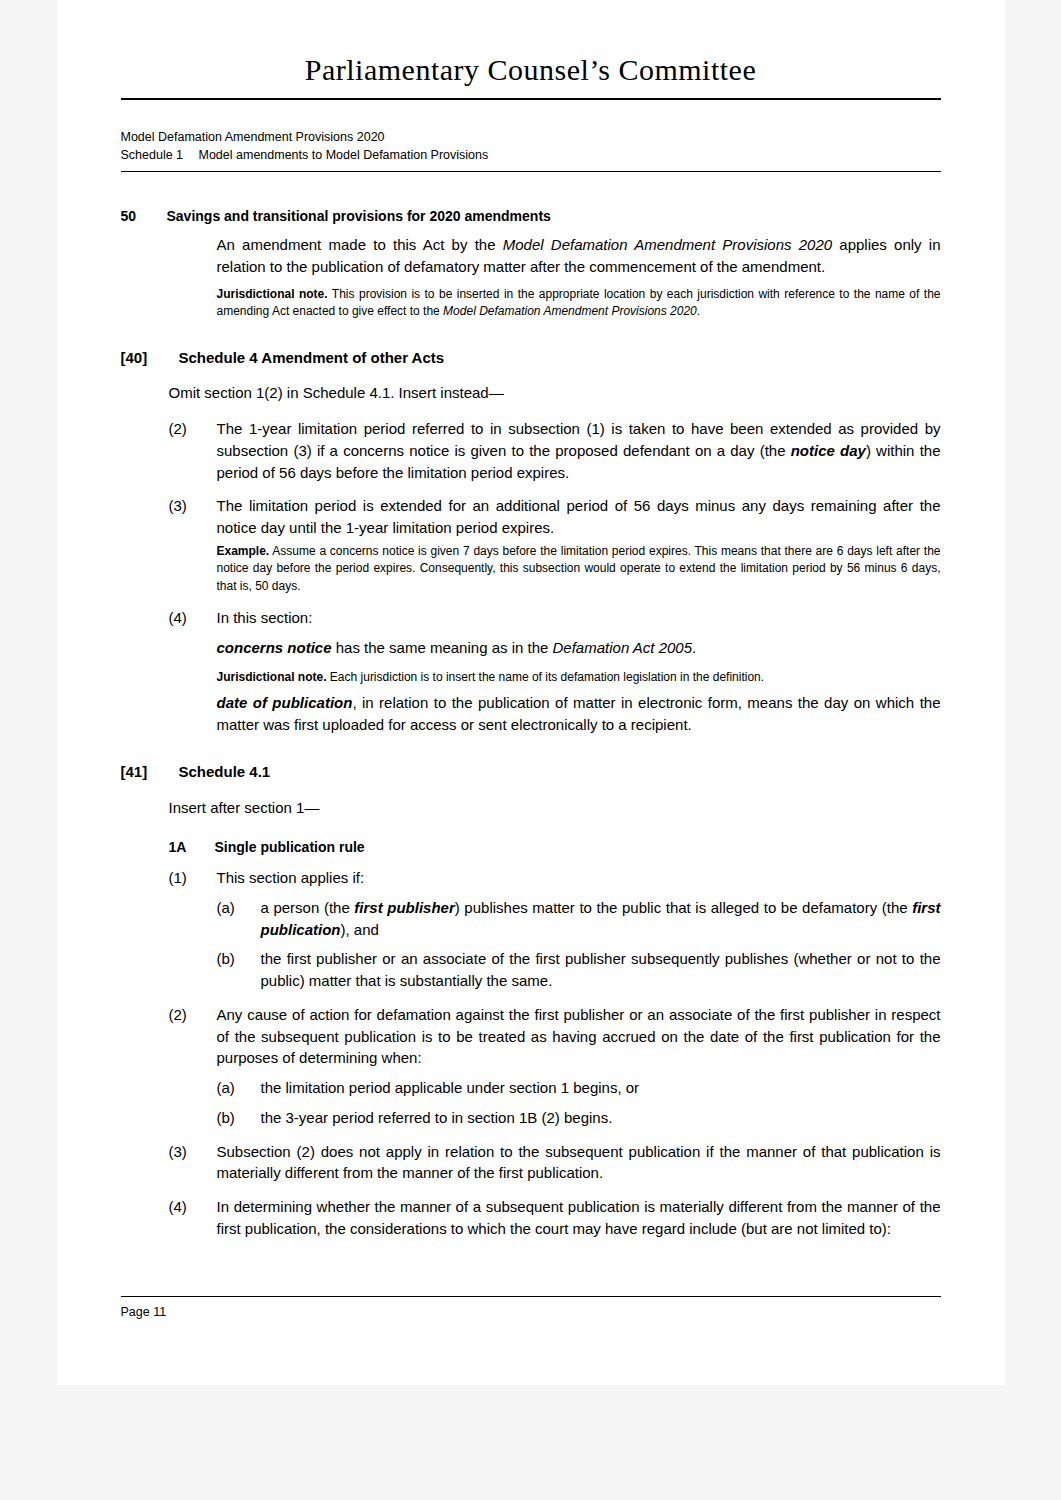Parliamentary Counsel’s Committee
Model Defamation Amendment Provisions 2020
Schedule 1 Model amendments to Model Defamation Provisions
50 Savings and transitional provisions for 2020 amendments
An amendment made to this Act by the Model Defamation Amendment Provisions 2020 applies only in relation to the publication of defamatory matter after the commencement of the amendment.
Jurisdictional note. This provision is to be inserted in the appropriate location by each jurisdiction with reference to the name of the amending Act enacted to give effect to the Model Defamation Amendment Provisions 2020.
[40] Schedule 4 Amendment of other Acts
Omit section 1(2) in Schedule 4.1. Insert instead—
(2) The 1-year limitation period referred to in subsection (1) is taken to have been extended as provided by subsection (3) if a concerns notice is given to the proposed defendant on a day (the notice day) within the period of 56 days before the limitation period expires.
(3) The limitation period is extended for an additional period of 56 days minus any days remaining after the notice day until the 1-year limitation period expires.
Example. Assume a concerns notice is given 7 days before the limitation period expires. This means that there are 6 days left after the notice day before the period expires. Consequently, this subsection would operate to extend the limitation period by 56 minus 6 days, that is, 50 days.
(4) In this section:
concerns notice has the same meaning as in the Defamation Act 2005.
Jurisdictional note. Each jurisdiction is to insert the name of its defamation legislation in the definition.
date of publication, in relation to the publication of matter in electronic form, means the day on which the matter was first uploaded for access or sent electronically to a recipient.
[41] Schedule 4.1
Insert after section 1—
1ASingle publication rule
(1) This section applies if:
(a) a person (the first publisher) publishes matter to the public that is alleged to be defamatory (the first publication), and
(b) the first publisher or an associate of the first publisher subsequently publishes (whether or not to the public) matter that is substantially the same.
(2) Any cause of action for defamation against the first publisher or an associate of the first publisher in respect of the subsequent publication is to be treated as having accrued on the date of the first publication for the purposes of determining when:
(a) the limitation period applicable under section 1 begins, or
(b) the 3-year period referred to in section 1B (2) begins.
(3) Subsection (2) does not apply in relation to the subsequent publication if the manner of that publication is materially different from the manner of the first publication.
(4) In determining whether the manner of a subsequent publication is materially different from the manner of the first publication, the considerations to which the court may have regard include (but are not limited to):
Page 11